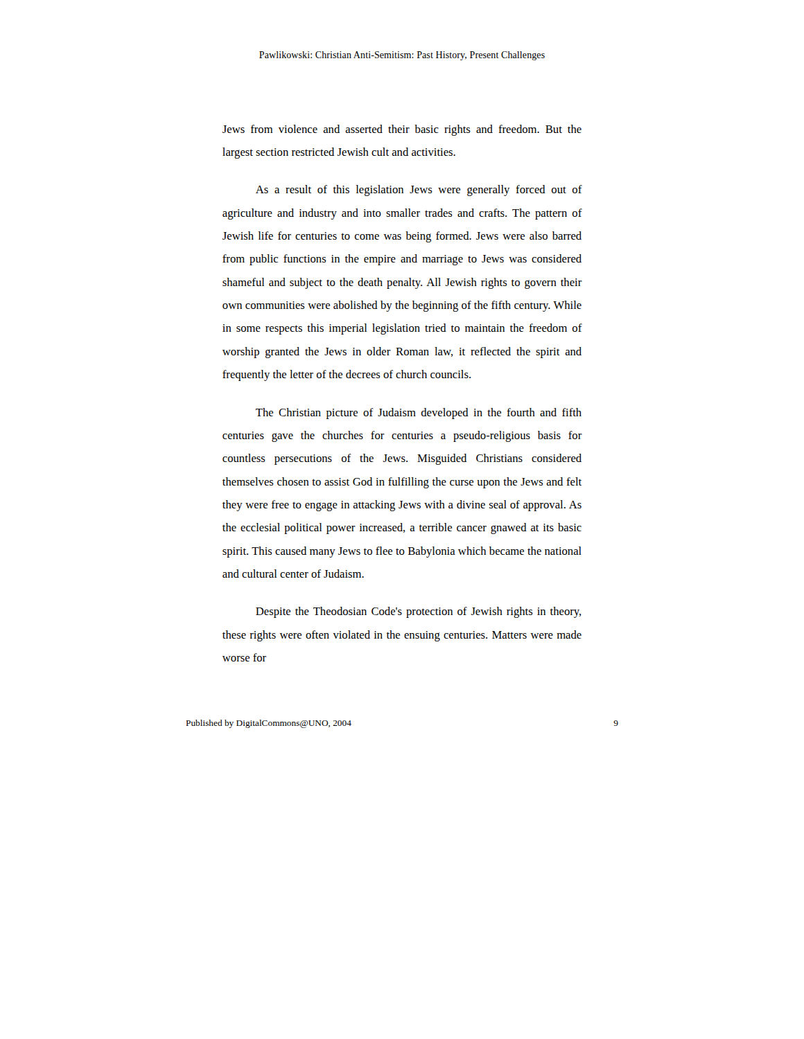Pawlikowski: Christian Anti-Semitism: Past History, Present Challenges
Jews from violence and asserted their basic rights and freedom. But the largest section restricted Jewish cult and activities.
As a result of this legislation Jews were generally forced out of agriculture and industry and into smaller trades and crafts. The pattern of Jewish life for centuries to come was being formed. Jews were also barred from public functions in the empire and marriage to Jews was considered shameful and subject to the death penalty. All Jewish rights to govern their own communities were abolished by the beginning of the fifth century. While in some respects this imperial legislation tried to maintain the freedom of worship granted the Jews in older Roman law, it reflected the spirit and frequently the letter of the decrees of church councils.
The Christian picture of Judaism developed in the fourth and fifth centuries gave the churches for centuries a pseudo-religious basis for countless persecutions of the Jews. Misguided Christians considered themselves chosen to assist God in fulfilling the curse upon the Jews and felt they were free to engage in attacking Jews with a divine seal of approval. As the ecclesial political power increased, a terrible cancer gnawed at its basic spirit. This caused many Jews to flee to Babylonia which became the national and cultural center of Judaism.
Despite the Theodosian Code's protection of Jewish rights in theory, these rights were often violated in the ensuing centuries. Matters were made worse for
Published by DigitalCommons@UNO, 2004
9